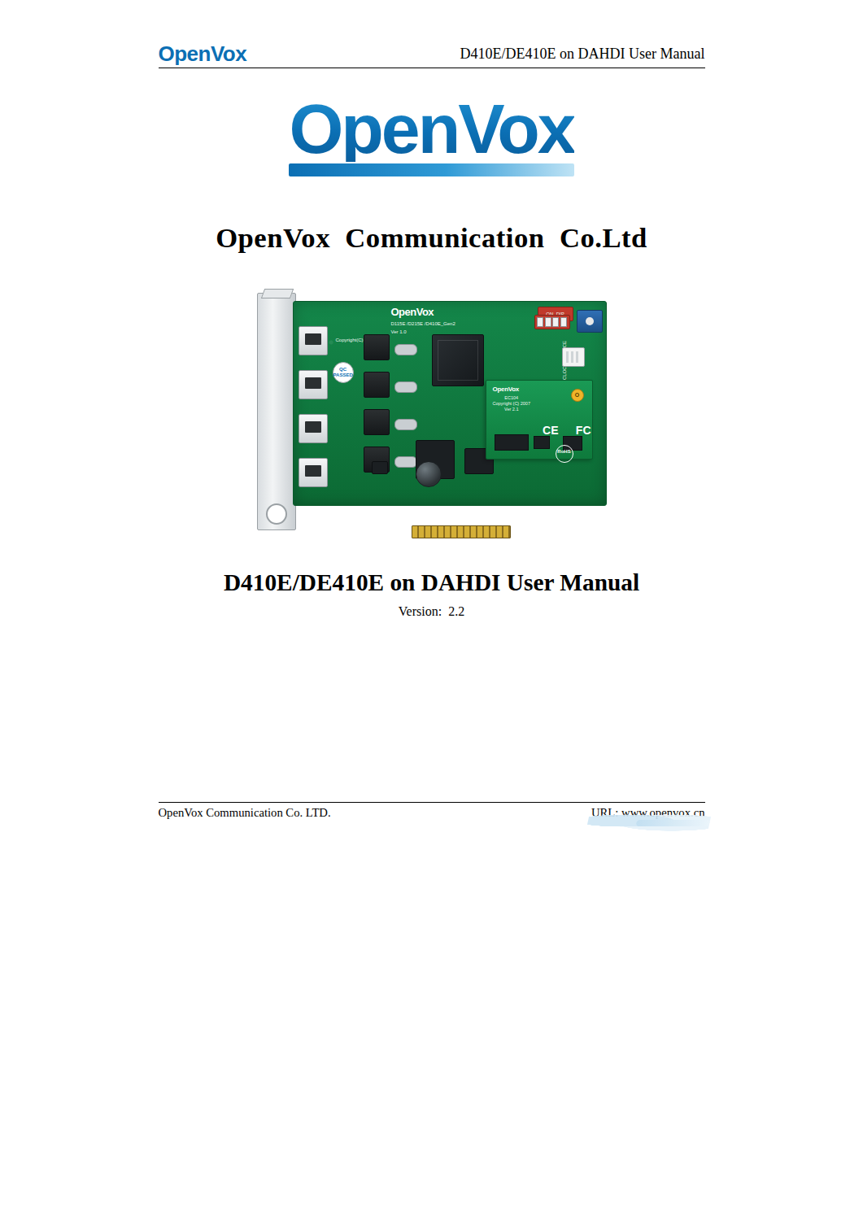Open Vox
D410E/DE410E on DAHDI User Manual
OpenVox
OpenVox Communication Co.Ltd
OpenVox
D115E /D215E /D410E_Gen2
Ver 1.0
Copyright(C) 2011
ON DIP
CLOCK SOURCE
QC
PASSED
OpenVox
EC104
Copyright (C) 2007
Ver 2.1
O
CE
FC
RoHS
D410E/DE410E on DAHDI User Manual
Version: 2.2
OpenVox Communication Co. LTD. URL: www.openvox.cn